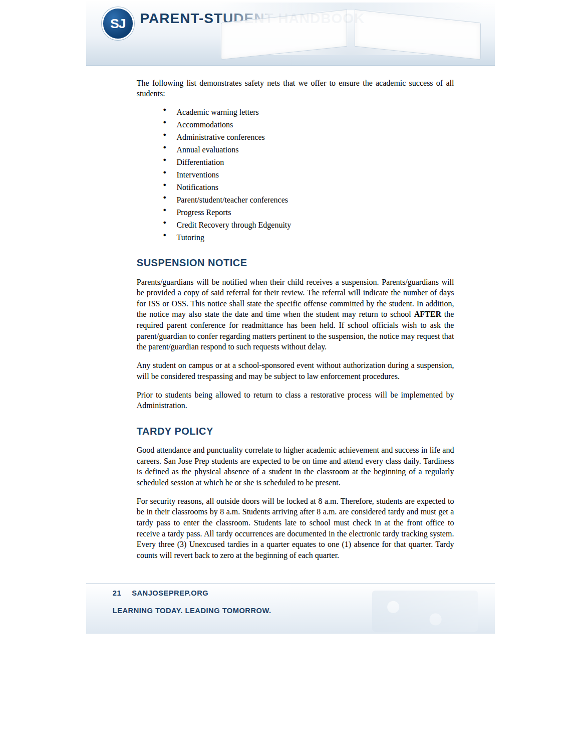SJ
PARENT-STUDENT HANDBOOK
The following list demonstrates safety nets that we offer to ensure the academic success of all students:
Academic warning letters
Accommodations
Administrative conferences
Annual evaluations
Differentiation
Interventions
Notifications
Parent/student/teacher conferences
Progress Reports
Credit Recovery through Edgenuity
Tutoring
SUSPENSION NOTICE
Parents/guardians will be notified when their child receives a suspension. Parents/guardians will be provided a copy of said referral for their review. The referral will indicate the number of days for ISS or OSS. This notice shall state the specific offense committed by the student. In addition, the notice may also state the date and time when the student may return to school AFTER the required parent conference for readmittance has been held. If school officials wish to ask the parent/guardian to confer regarding matters pertinent to the suspension, the notice may request that the parent/guardian respond to such requests without delay.
Any student on campus or at a school-sponsored event without authorization during a suspension, will be considered trespassing and may be subject to law enforcement procedures.
Prior to students being allowed to return to class a restorative process will be implemented by Administration.
TARDY POLICY
Good attendance and punctuality correlate to higher academic achievement and success in life and careers. San Jose Prep students are expected to be on time and attend every class daily. Tardiness is defined as the physical absence of a student in the classroom at the beginning of a regularly scheduled session at which he or she is scheduled to be present.
For security reasons, all outside doors will be locked at 8 a.m. Therefore, students are expected to be in their classrooms by 8 a.m. Students arriving after 8 a.m. are considered tardy and must get a tardy pass to enter the classroom. Students late to school must check in at the front office to receive a tardy pass. All tardy occurrences are documented in the electronic tardy tracking system. Every three (3) Unexcused tardies in a quarter equates to one (1) absence for that quarter. Tardy counts will revert back to zero at the beginning of each quarter.
21 SANJOSEPREP.ORG
LEARNING TODAY. LEADING TOMORROW.